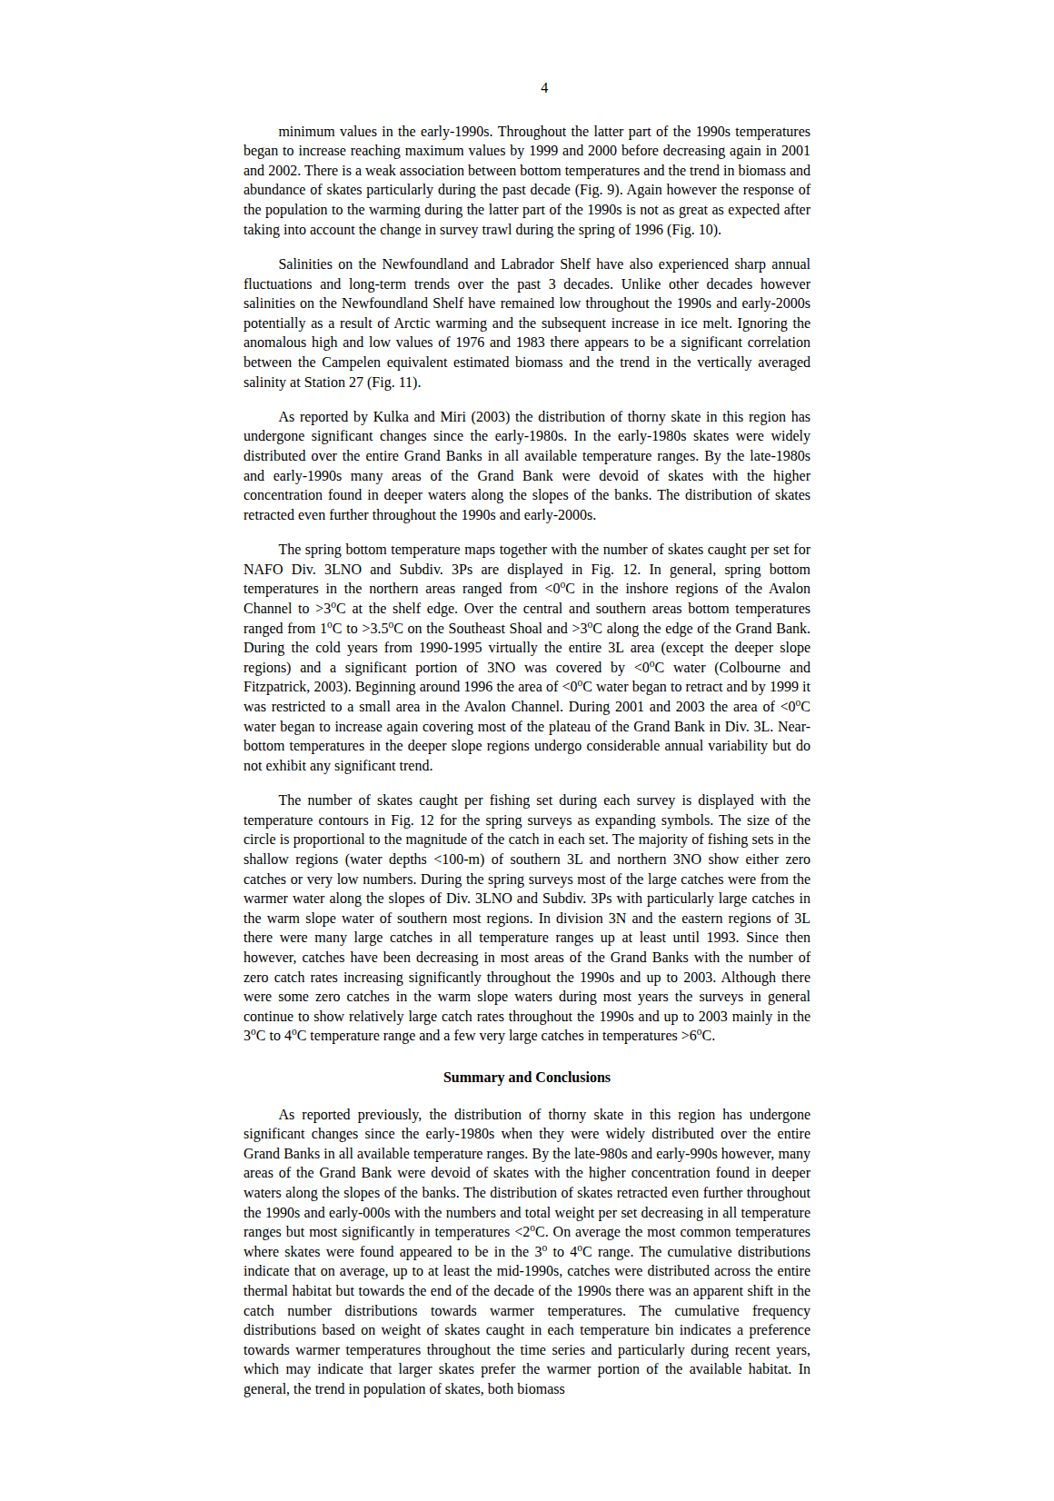4
minimum values in the early-1990s. Throughout the latter part of the 1990s temperatures began to increase reaching maximum values by 1999 and 2000 before decreasing again in 2001 and 2002. There is a weak association between bottom temperatures and the trend in biomass and abundance of skates particularly during the past decade (Fig. 9). Again however the response of the population to the warming during the latter part of the 1990s is not as great as expected after taking into account the change in survey trawl during the spring of 1996 (Fig. 10).
Salinities on the Newfoundland and Labrador Shelf have also experienced sharp annual fluctuations and long-term trends over the past 3 decades. Unlike other decades however salinities on the Newfoundland Shelf have remained low throughout the 1990s and early-2000s potentially as a result of Arctic warming and the subsequent increase in ice melt. Ignoring the anomalous high and low values of 1976 and 1983 there appears to be a significant correlation between the Campelen equivalent estimated biomass and the trend in the vertically averaged salinity at Station 27 (Fig. 11).
As reported by Kulka and Miri (2003) the distribution of thorny skate in this region has undergone significant changes since the early-1980s. In the early-1980s skates were widely distributed over the entire Grand Banks in all available temperature ranges. By the late-1980s and early-1990s many areas of the Grand Bank were devoid of skates with the higher concentration found in deeper waters along the slopes of the banks. The distribution of skates retracted even further throughout the 1990s and early-2000s.
The spring bottom temperature maps together with the number of skates caught per set for NAFO Div. 3LNO and Subdiv. 3Ps are displayed in Fig. 12. In general, spring bottom temperatures in the northern areas ranged from <0oC in the inshore regions of the Avalon Channel to >3oC at the shelf edge. Over the central and southern areas bottom temperatures ranged from 1oC to >3.5oC on the Southeast Shoal and >3oC along the edge of the Grand Bank. During the cold years from 1990-1995 virtually the entire 3L area (except the deeper slope regions) and a significant portion of 3NO was covered by <0oC water (Colbourne and Fitzpatrick, 2003). Beginning around 1996 the area of <0oC water began to retract and by 1999 it was restricted to a small area in the Avalon Channel. During 2001 and 2003 the area of <0oC water began to increase again covering most of the plateau of the Grand Bank in Div. 3L. Near-bottom temperatures in the deeper slope regions undergo considerable annual variability but do not exhibit any significant trend.
The number of skates caught per fishing set during each survey is displayed with the temperature contours in Fig. 12 for the spring surveys as expanding symbols. The size of the circle is proportional to the magnitude of the catch in each set. The majority of fishing sets in the shallow regions (water depths <100-m) of southern 3L and northern 3NO show either zero catches or very low numbers. During the spring surveys most of the large catches were from the warmer water along the slopes of Div. 3LNO and Subdiv. 3Ps with particularly large catches in the warm slope water of southern most regions. In division 3N and the eastern regions of 3L there were many large catches in all temperature ranges up at least until 1993. Since then however, catches have been decreasing in most areas of the Grand Banks with the number of zero catch rates increasing significantly throughout the 1990s and up to 2003. Although there were some zero catches in the warm slope waters during most years the surveys in general continue to show relatively large catch rates throughout the 1990s and up to 2003 mainly in the 3oC to 4oC temperature range and a few very large catches in temperatures >6oC.
Summary and Conclusions
As reported previously, the distribution of thorny skate in this region has undergone significant changes since the early-1980s when they were widely distributed over the entire Grand Banks in all available temperature ranges. By the late-980s and early-990s however, many areas of the Grand Bank were devoid of skates with the higher concentration found in deeper waters along the slopes of the banks. The distribution of skates retracted even further throughout the 1990s and early-000s with the numbers and total weight per set decreasing in all temperature ranges but most significantly in temperatures <2oC. On average the most common temperatures where skates were found appeared to be in the 3o to 4oC range. The cumulative distributions indicate that on average, up to at least the mid-1990s, catches were distributed across the entire thermal habitat but towards the end of the decade of the 1990s there was an apparent shift in the catch number distributions towards warmer temperatures. The cumulative frequency distributions based on weight of skates caught in each temperature bin indicates a preference towards warmer temperatures throughout the time series and particularly during recent years, which may indicate that larger skates prefer the warmer portion of the available habitat. In general, the trend in population of skates, both biomass